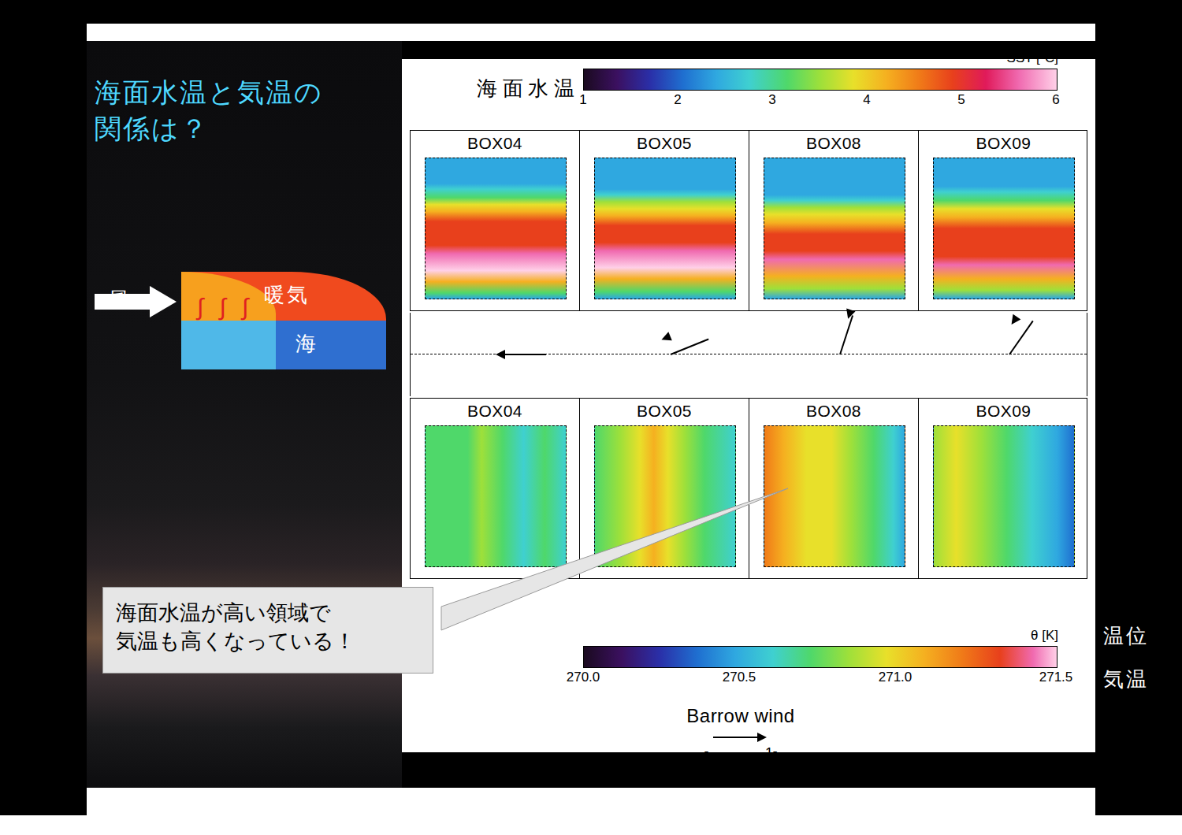海面水温と気温の
関係は？
風
∫ ∫ ∫
暖気
海
海面水温が高い領域で
気温も高くなっている！
海面水温
SST [ºC]
1 2 3 4 5 6
BOX04
BOX05
BOX08
BOX09
BOX04
BOX05
BOX08
BOX09
θ [K]
270.0 270.5 271.0 271.5
Barrow wind
[10 m s-1]
温位
気温